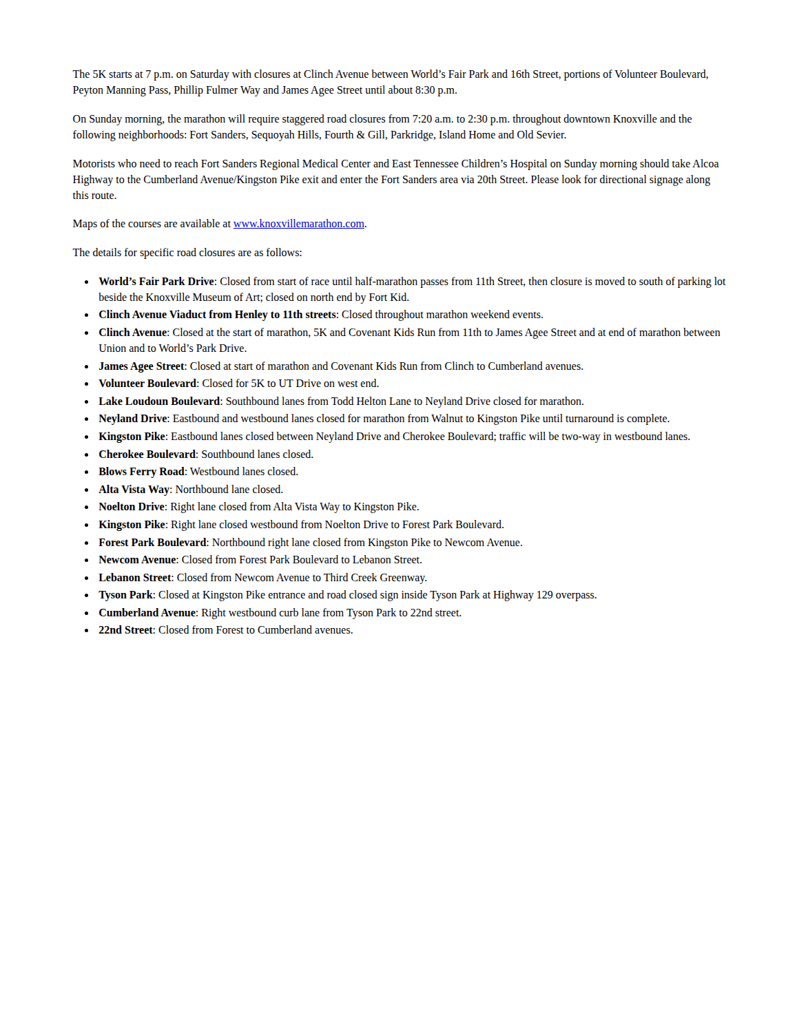The 5K starts at 7 p.m. on Saturday with closures at Clinch Avenue between World’s Fair Park and 16th Street, portions of Volunteer Boulevard, Peyton Manning Pass, Phillip Fulmer Way and James Agee Street until about 8:30 p.m.
On Sunday morning, the marathon will require staggered road closures from 7:20 a.m. to 2:30 p.m. throughout downtown Knoxville and the following neighborhoods: Fort Sanders, Sequoyah Hills, Fourth & Gill, Parkridge, Island Home and Old Sevier.
Motorists who need to reach Fort Sanders Regional Medical Center and East Tennessee Children’s Hospital on Sunday morning should take Alcoa Highway to the Cumberland Avenue/Kingston Pike exit and enter the Fort Sanders area via 20th Street. Please look for directional signage along this route.
Maps of the courses are available at www.knoxvillemarathon.com.
The details for specific road closures are as follows:
World’s Fair Park Drive: Closed from start of race until half-marathon passes from 11th Street, then closure is moved to south of parking lot beside the Knoxville Museum of Art; closed on north end by Fort Kid.
Clinch Avenue Viaduct from Henley to 11th streets: Closed throughout marathon weekend events.
Clinch Avenue: Closed at the start of marathon, 5K and Covenant Kids Run from 11th to James Agee Street and at end of marathon between Union and to World’s Park Drive.
James Agee Street: Closed at start of marathon and Covenant Kids Run from Clinch to Cumberland avenues.
Volunteer Boulevard: Closed for 5K to UT Drive on west end.
Lake Loudoun Boulevard: Southbound lanes from Todd Helton Lane to Neyland Drive closed for marathon.
Neyland Drive: Eastbound and westbound lanes closed for marathon from Walnut to Kingston Pike until turnaround is complete.
Kingston Pike: Eastbound lanes closed between Neyland Drive and Cherokee Boulevard; traffic will be two-way in westbound lanes.
Cherokee Boulevard: Southbound lanes closed.
Blows Ferry Road: Westbound lanes closed.
Alta Vista Way: Northbound lane closed.
Noelton Drive: Right lane closed from Alta Vista Way to Kingston Pike.
Kingston Pike: Right lane closed westbound from Noelton Drive to Forest Park Boulevard.
Forest Park Boulevard: Northbound right lane closed from Kingston Pike to Newcom Avenue.
Newcom Avenue: Closed from Forest Park Boulevard to Lebanon Street.
Lebanon Street: Closed from Newcom Avenue to Third Creek Greenway.
Tyson Park: Closed at Kingston Pike entrance and road closed sign inside Tyson Park at Highway 129 overpass.
Cumberland Avenue: Right westbound curb lane from Tyson Park to 22nd street.
22nd Street: Closed from Forest to Cumberland avenues.